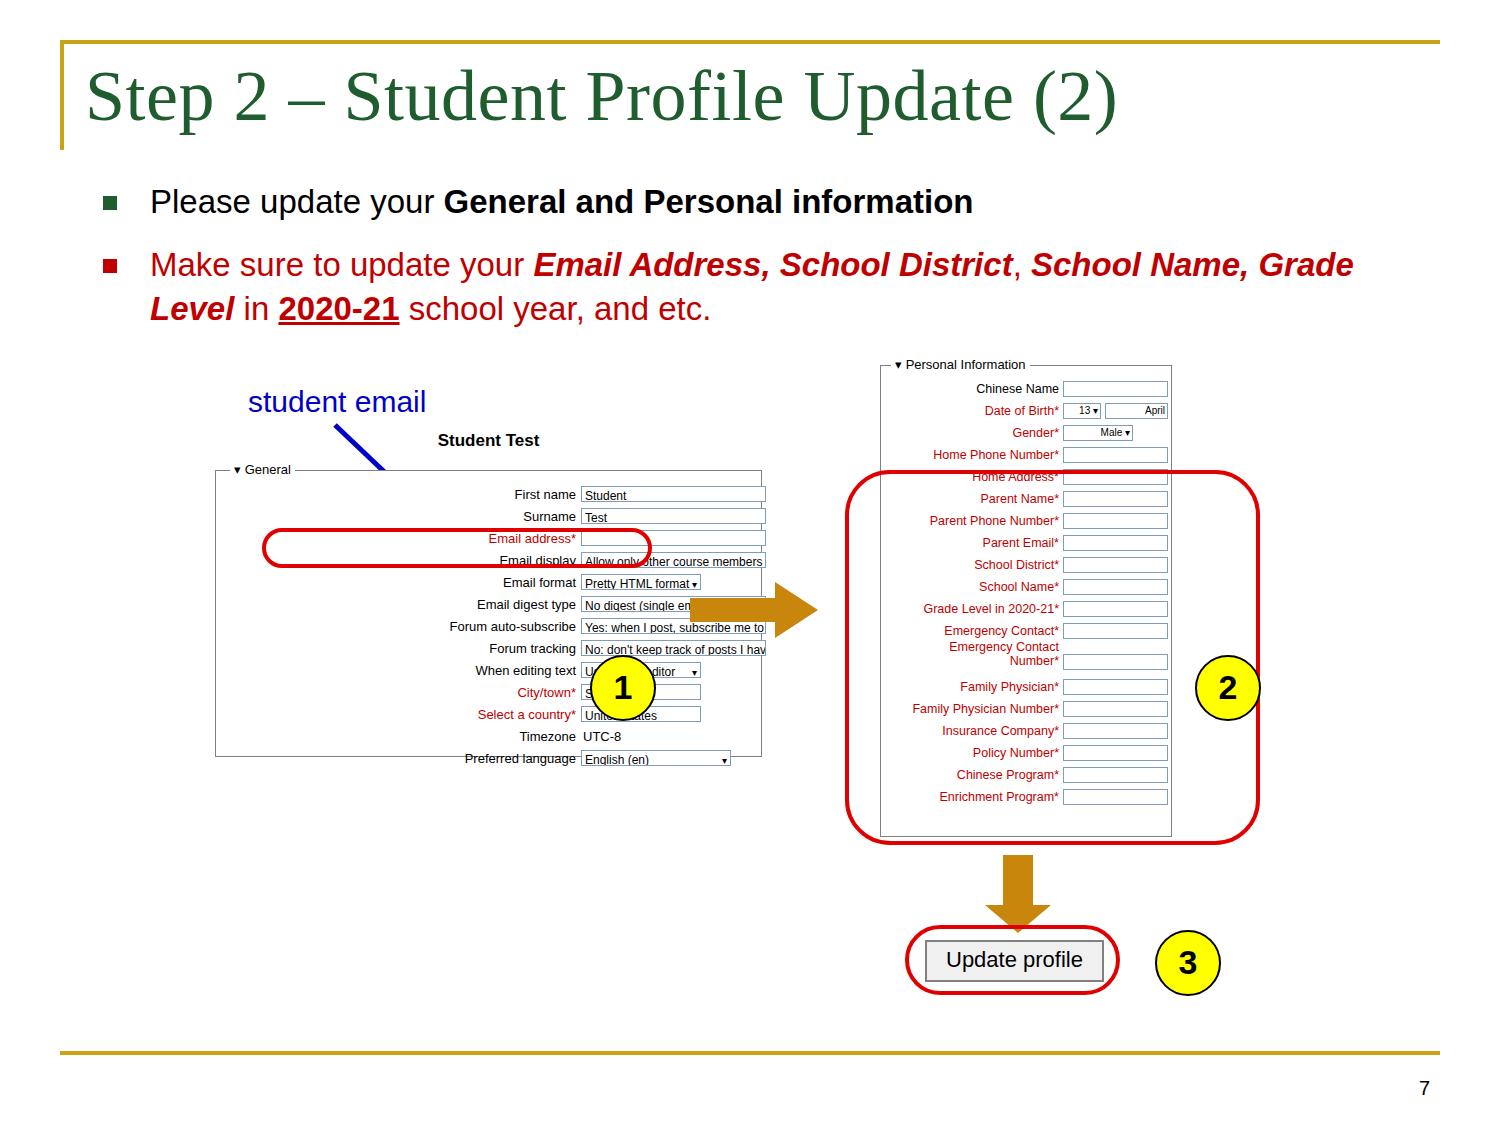Step 2 – Student Profile Update (2)
Please update your General and Personal information
Make sure to update your Email Address, School District, School Name, Grade Level in 2020-21 school year, and etc.
student email
Student Test
General
First name Student
Surname Test
Email address*
Email display Allow only other course members to see my email address
Email format Pretty HTML format
Email digest type No digest (single email per forum post)
Forum auto-subscribe Yes: when I post, subscribe me to that forum
Forum tracking No: don't keep track of posts I have seen
When editing text Use HTML editor
City/town* San Diego
Select a country* United States
Timezone UTC-8
Preferred language English (en)
Personal Information
Chinese Name
Date of Birth* 13 ▾ April
Gender* Male ▾
Home Phone Number*
Home Address*
Parent Name*
Parent Phone Number*
Parent Email*
School District*
School Name*
Grade Level in 2020-21*
Emergency Contact*
Emergency Contact
Number*
Family Physician*
Family Physician Number*
Insurance Company*
Policy Number*
Chinese Program*
Enrichment Program*
Update profile
1
2
3
7